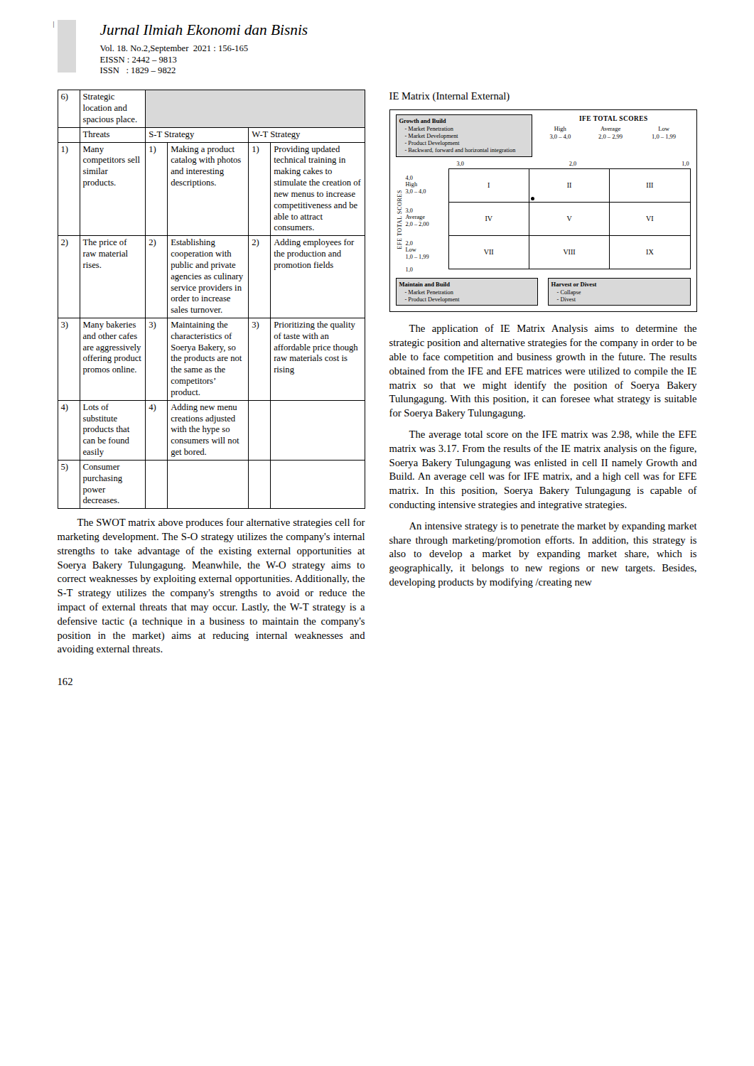Jurnal Ilmiah Ekonomi dan Bisnis
Vol. 18. No.2,September 2021 : 156-165
EISSN : 2442 – 9813
ISSN : 1829 – 9822
| 6) | Strategic location and spacious place. | |
| | Threats | S-T Strategy | W-T Strategy |
| 1) | Many competitors sell similar products. | 1) | Making a product catalog with photos and interesting descriptions. | 1) | Providing updated technical training in making cakes to stimulate the creation of new menus to increase competitiveness and be able to attract consumers. |
| 2) | The price of raw material rises. | 2) | Establishing cooperation with public and private agencies as culinary service providers in order to increase sales turnover. | 2) | Adding employees for the production and promotion fields |
| 3) | Many bakeries and other cafes are aggressively offering product promos online. | 3) | Maintaining the characteristics of Soerya Bakery, so the products are not the same as the competitors’ product. | 3) | Prioritizing the quality of taste with an affordable price though raw materials cost is rising |
| 4) | Lots of substitute products that can be found easily | 4) | Adding new menu creations adjusted with the hype so consumers will not get bored. | | |
| 5) | Consumer purchasing power decreases. | | | | |
The SWOT matrix above produces four alternative strategies cell for marketing development. The S-O strategy utilizes the company's internal strengths to take advantage of the existing external opportunities at Soerya Bakery Tulungagung. Meanwhile, the W-O strategy aims to correct weaknesses by exploiting external opportunities. Additionally, the S-T strategy utilizes the company's strengths to avoid or reduce the impact of external threats that may occur. Lastly, the W-T strategy is a defensive tactic (a technique in a business to maintain the company's position in the market) aims at reducing internal weaknesses and avoiding external threats.
162
IE Matrix (Internal External)
|
Growth and Build
Market Penetration
Market Development
Product Development
Backward, forward and horizontal integration
IFE TOTAL SCORES
| High 3,0 – 4,0 | Average 2,0 – 2,99 | Low 1,0 – 1,99 |
3,0 2,0 1,0
EFE TOTAL SCORES
4,0 High
3,0 – 4,0
3,0 Average
2,0 – 2,00
2,0 Low
1,0 – 1,99
1,0
| I | II | III |
| IV | V | VI |
| VII | VIII | IX |
Maintain and Build
Market Penetration
Product Development
Harvest or Divest
Collapse
Divest
The application of IE Matrix Analysis aims to determine the strategic position and alternative strategies for the company in order to be able to face competition and business growth in the future. The results obtained from the IFE and EFE matrices were utilized to compile the IE matrix so that we might identify the position of Soerya Bakery Tulungagung. With this position, it can foresee what strategy is suitable for Soerya Bakery Tulungagung.
The average total score on the IFE matrix was 2.98, while the EFE matrix was 3.17. From the results of the IE matrix analysis on the figure, Soerya Bakery Tulungagung was enlisted in cell II namely Growth and Build. An average cell was for IFE matrix, and a high cell was for EFE matrix. In this position, Soerya Bakery Tulungagung is capable of conducting intensive strategies and integrative strategies.
An intensive strategy is to penetrate the market by expanding market share through marketing/promotion efforts. In addition, this strategy is also to develop a market by expanding market share, which is geographically, it belongs to new regions or new targets. Besides, developing products by modifying /creating new